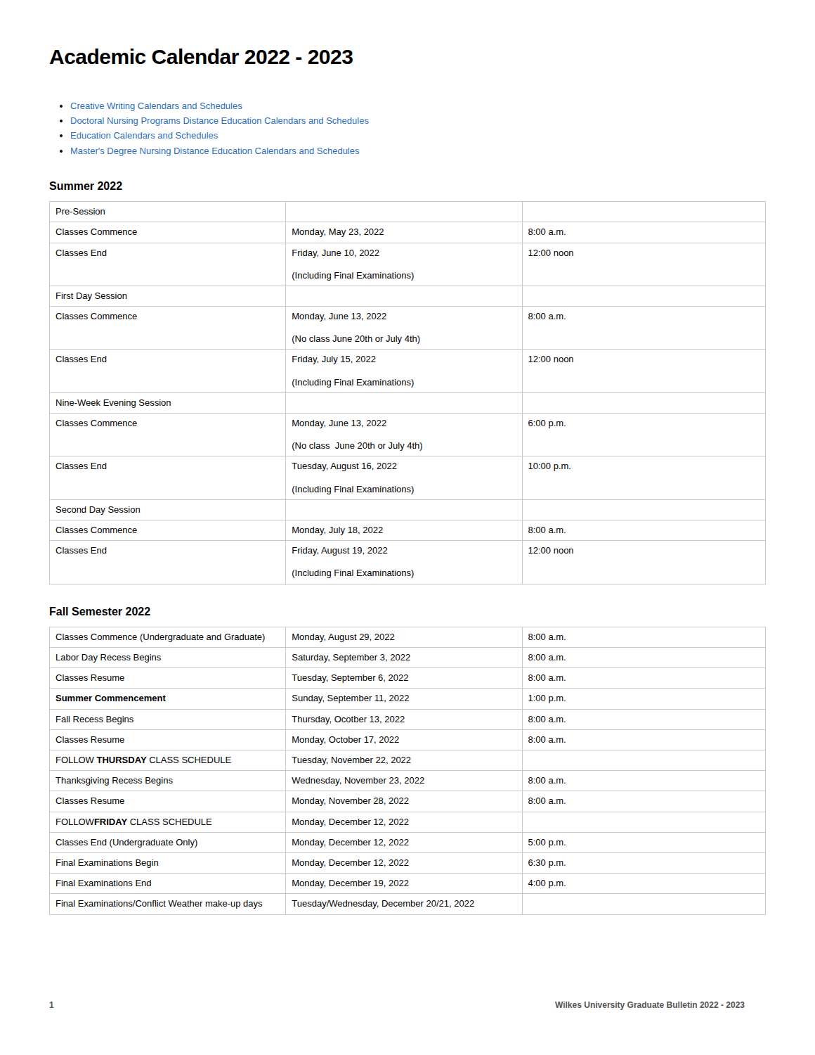Academic Calendar 2022 - 2023
Creative Writing Calendars and Schedules
Doctoral Nursing Programs Distance Education Calendars and Schedules
Education Calendars and Schedules
Master's Degree Nursing Distance Education Calendars and Schedules
Summer 2022
| Pre-Session | | |
| Classes Commence | Monday, May 23, 2022 | 8:00 a.m. |
| Classes End | Friday, June 10, 2022 (Including Final Examinations) | 12:00 noon |
| First Day Session | | |
| Classes Commence | Monday, June 13, 2022 (No class June 20th or July 4th) | 8:00 a.m. |
| Classes End | Friday, July 15, 2022 (Including Final Examinations) | 12:00 noon |
| Nine-Week Evening Session | | |
| Classes Commence | Monday, June 13, 2022 (No class June 20th or July 4th) | 6:00 p.m. |
| Classes End | Tuesday, August 16, 2022 (Including Final Examinations) | 10:00 p.m. |
| Second Day Session | | |
| Classes Commence | Monday, July 18, 2022 | 8:00 a.m. |
| Classes End | Friday, August 19, 2022 (Including Final Examinations) | 12:00 noon |
Fall Semester 2022
| Classes Commence (Undergraduate and Graduate) | Monday, August 29, 2022 | 8:00 a.m. |
| Labor Day Recess Begins | Saturday, September 3, 2022 | 8:00 a.m. |
| Classes Resume | Tuesday, September 6, 2022 | 8:00 a.m. |
| Summer Commencement | Sunday, September 11, 2022 | 1:00 p.m. |
| Fall Recess Begins | Thursday, Ocotber 13, 2022 | 8:00 a.m. |
| Classes Resume | Monday, October 17, 2022 | 8:00 a.m. |
| FOLLOW THURSDAY CLASS SCHEDULE | Tuesday, November 22, 2022 | |
| Thanksgiving Recess Begins | Wednesday, November 23, 2022 | 8:00 a.m. |
| Classes Resume | Monday, November 28, 2022 | 8:00 a.m. |
| FOLLOW FRIDAY CLASS SCHEDULE | Monday, December 12, 2022 | |
| Classes End (Undergraduate Only) | Monday, December 12, 2022 | 5:00 p.m. |
| Final Examinations Begin | Monday, December 12, 2022 | 6:30 p.m. |
| Final Examinations End | Monday, December 19, 2022 | 4:00 p.m. |
| Final Examinations/Conflict Weather make-up days | Tuesday/Wednesday, December 20/21, 2022 | |
1 Wilkes University Graduate Bulletin 2022 - 2023